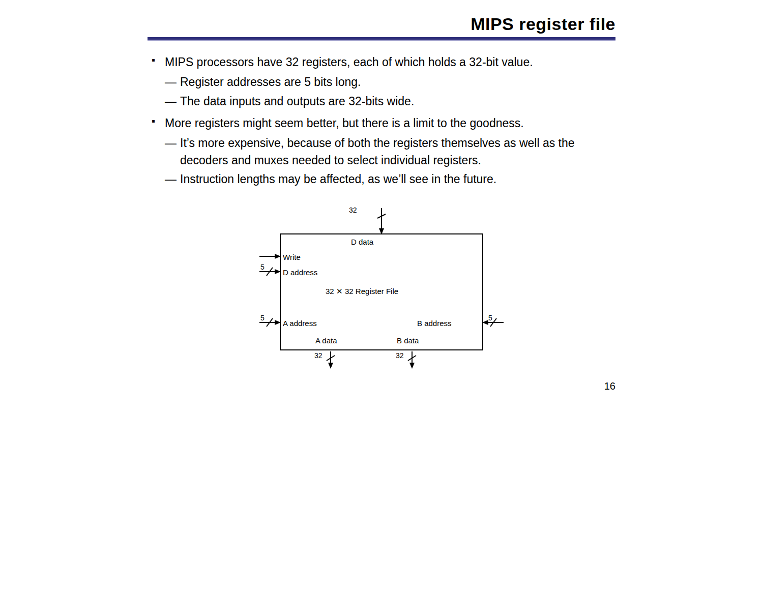MIPS register file
MIPS processors have 32 registers, each of which holds a 32-bit value.
Register addresses are 5 bits long.
The data inputs and outputs are 32-bits wide.
More registers might seem better, but there is a limit to the goodness.
It’s more expensive, because of both the registers themselves as well as the decoders and muxes needed to select individual registers.
Instruction lengths may be affected, as we’ll see in the future.
32 5 5 5 32 32 D data Write D address 32 ✕ 32 Register File A address B address A data B data
16